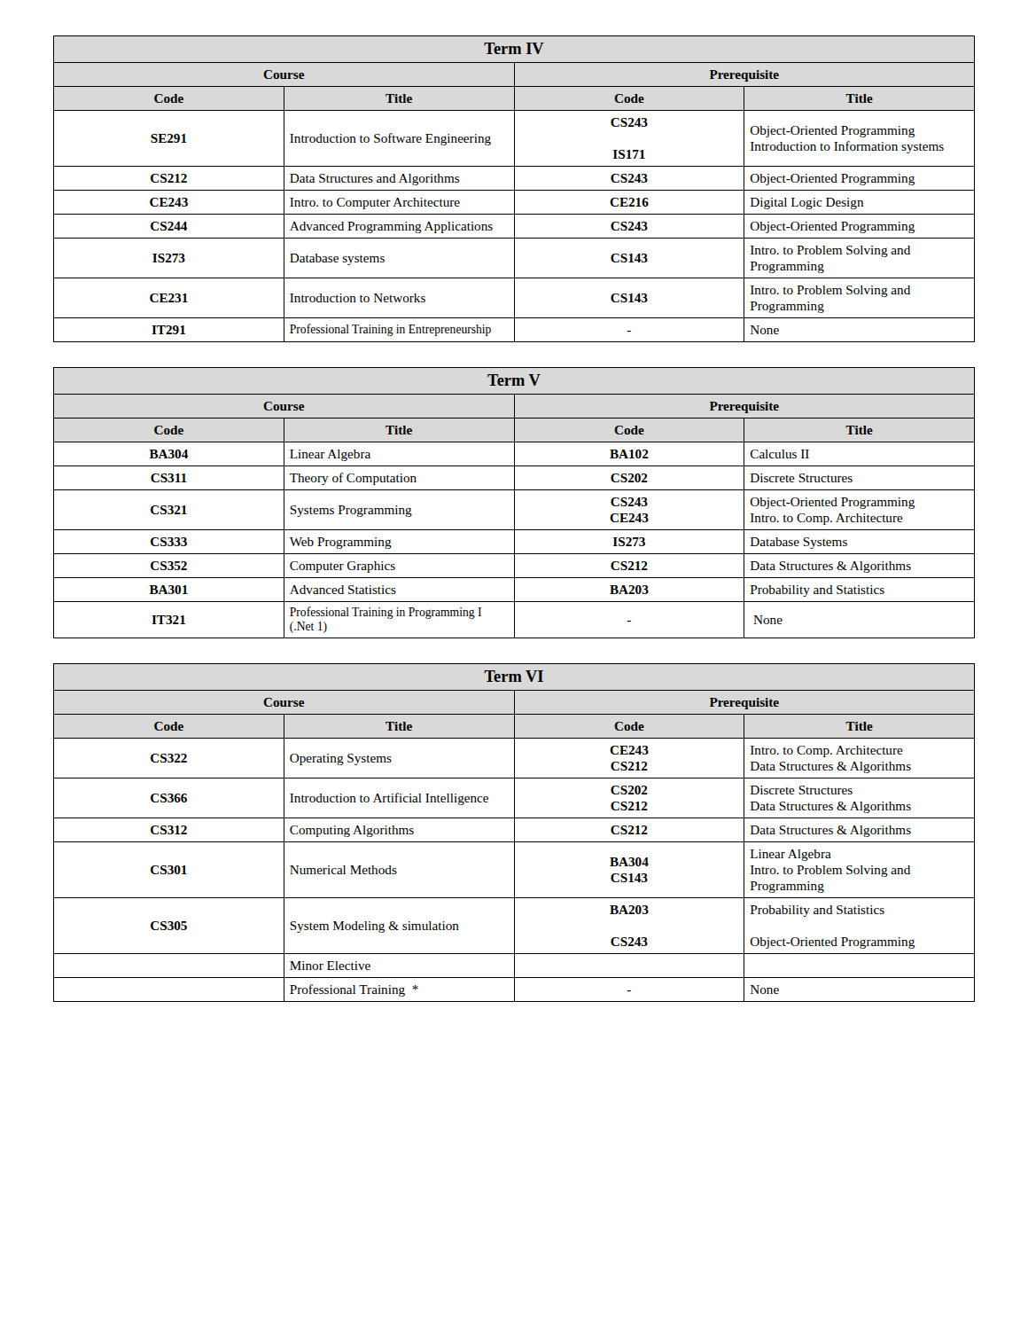Term IV
| Course | Prerequisite |
| --- | --- |
| Code | Title | Code | Title |
| SE291 | Introduction to Software Engineering | CS243 IS171 | Object-Oriented Programming Introduction to Information systems |
| CS212 | Data Structures and Algorithms | CS243 | Object-Oriented Programming |
| CE243 | Intro. to Computer Architecture | CE216 | Digital Logic Design |
| CS244 | Advanced Programming Applications | CS243 | Object-Oriented Programming |
| IS273 | Database systems | CS143 | Intro. to Problem Solving and Programming |
| CE231 | Introduction to Networks | CS143 | Intro. to Problem Solving and Programming |
| IT291 | Professional Training in Entrepreneurship | - | None |
Term V
| Course | Prerequisite |
| --- | --- |
| Code | Title | Code | Title |
| BA304 | Linear Algebra | BA102 | Calculus II |
| CS311 | Theory of Computation | CS202 | Discrete Structures |
| CS321 | Systems Programming | CS243 CE243 | Object-Oriented Programming Intro. to Comp. Architecture |
| CS333 | Web Programming | IS273 | Database Systems |
| CS352 | Computer Graphics | CS212 | Data Structures & Algorithms |
| BA301 | Advanced Statistics | BA203 | Probability and Statistics |
| IT321 | Professional Training in Programming I (.Net 1) | - | None |
Term VI
| Course | Prerequisite |
| --- | --- |
| Code | Title | Code | Title |
| CS322 | Operating Systems | CE243 CS212 | Intro. to Comp. Architecture Data Structures & Algorithms |
| CS366 | Introduction to Artificial Intelligence | CS202 CS212 | Discrete Structures Data Structures & Algorithms |
| CS312 | Computing Algorithms | CS212 | Data Structures & Algorithms |
| CS301 | Numerical Methods | BA304 CS143 | Linear Algebra Intro. to Problem Solving and Programming |
| CS305 | System Modeling & simulation | BA203 CS243 | Probability and Statistics Object-Oriented Programming |
| | Minor Elective | | |
| | Professional Training * | - | None |